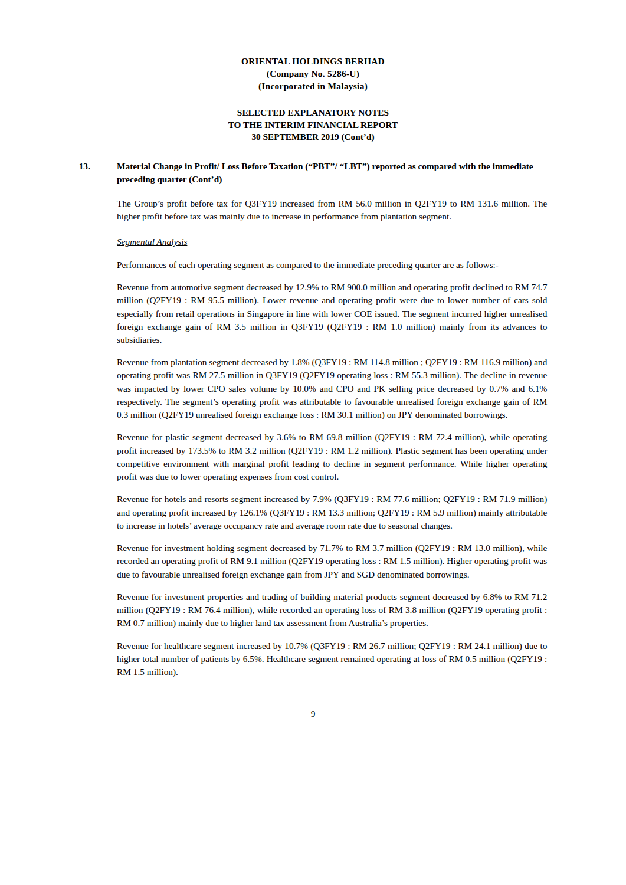ORIENTAL HOLDINGS BERHAD
(Company No. 5286-U)
(Incorporated in Malaysia)
SELECTED EXPLANATORY NOTES
TO THE INTERIM FINANCIAL REPORT
30 SEPTEMBER 2019 (Cont’d)
13.
Material Change in Profit/ Loss Before Taxation (“PBT”/ “LBT”) reported as compared with the immediate preceding quarter (Cont’d)
The Group’s profit before tax for Q3FY19 increased from RM 56.0 million in Q2FY19 to RM 131.6 million. The higher profit before tax was mainly due to increase in performance from plantation segment.
Segmental Analysis
Performances of each operating segment as compared to the immediate preceding quarter are as follows:-
Revenue from automotive segment decreased by 12.9% to RM 900.0 million and operating profit declined to RM 74.7 million (Q2FY19 : RM 95.5 million). Lower revenue and operating profit were due to lower number of cars sold especially from retail operations in Singapore in line with lower COE issued. The segment incurred higher unrealised foreign exchange gain of RM 3.5 million in Q3FY19 (Q2FY19 : RM 1.0 million) mainly from its advances to subsidiaries.
Revenue from plantation segment decreased by 1.8% (Q3FY19 : RM 114.8 million ; Q2FY19 : RM 116.9 million) and operating profit was RM 27.5 million in Q3FY19 (Q2FY19 operating loss : RM 55.3 million). The decline in revenue was impacted by lower CPO sales volume by 10.0% and CPO and PK selling price decreased by 0.7% and 6.1% respectively. The segment’s operating profit was attributable to favourable unrealised foreign exchange gain of RM 0.3 million (Q2FY19 unrealised foreign exchange loss : RM 30.1 million) on JPY denominated borrowings.
Revenue for plastic segment decreased by 3.6% to RM 69.8 million (Q2FY19 : RM 72.4 million), while operating profit increased by 173.5% to RM 3.2 million (Q2FY19 : RM 1.2 million). Plastic segment has been operating under competitive environment with marginal profit leading to decline in segment performance. While higher operating profit was due to lower operating expenses from cost control.
Revenue for hotels and resorts segment increased by 7.9% (Q3FY19 : RM 77.6 million; Q2FY19 : RM 71.9 million) and operating profit increased by 126.1% (Q3FY19 : RM 13.3 million; Q2FY19 : RM 5.9 million) mainly attributable to increase in hotels’ average occupancy rate and average room rate due to seasonal changes.
Revenue for investment holding segment decreased by 71.7% to RM 3.7 million (Q2FY19 : RM 13.0 million), while recorded an operating profit of RM 9.1 million (Q2FY19 operating loss : RM 1.5 million). Higher operating profit was due to favourable unrealised foreign exchange gain from JPY and SGD denominated borrowings.
Revenue for investment properties and trading of building material products segment decreased by 6.8% to RM 71.2 million (Q2FY19 : RM 76.4 million), while recorded an operating loss of RM 3.8 million (Q2FY19 operating profit : RM 0.7 million) mainly due to higher land tax assessment from Australia’s properties.
Revenue for healthcare segment increased by 10.7% (Q3FY19 : RM 26.7 million; Q2FY19 : RM 24.1 million) due to higher total number of patients by 6.5%. Healthcare segment remained operating at loss of RM 0.5 million (Q2FY19 : RM 1.5 million).
9